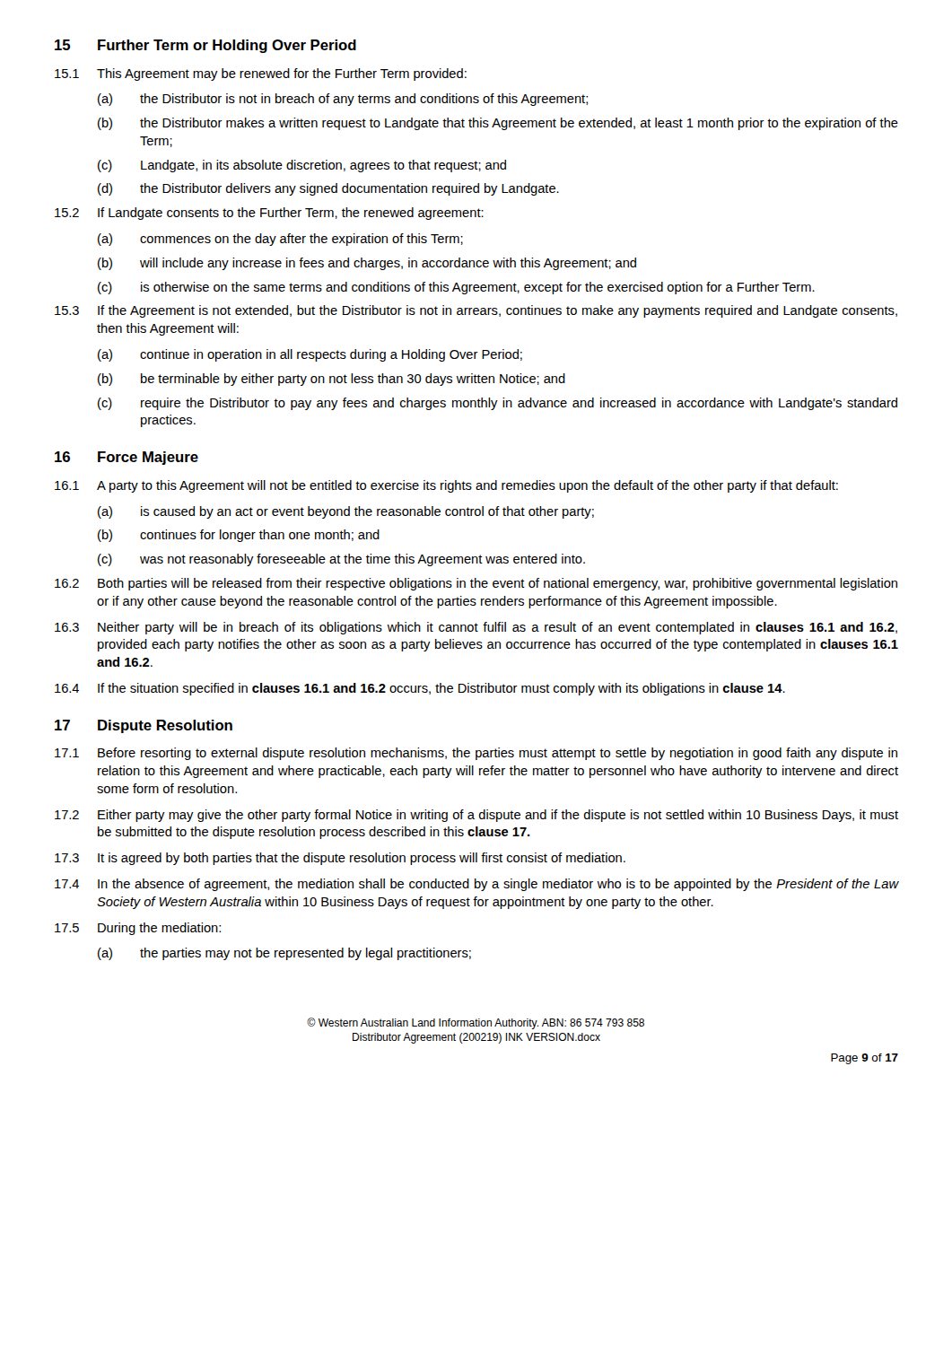15 Further Term or Holding Over Period
15.1 This Agreement may be renewed for the Further Term provided:
(a) the Distributor is not in breach of any terms and conditions of this Agreement;
(b) the Distributor makes a written request to Landgate that this Agreement be extended, at least 1 month prior to the expiration of the Term;
(c) Landgate, in its absolute discretion, agrees to that request; and
(d) the Distributor delivers any signed documentation required by Landgate.
15.2 If Landgate consents to the Further Term, the renewed agreement:
(a) commences on the day after the expiration of this Term;
(b) will include any increase in fees and charges, in accordance with this Agreement; and
(c) is otherwise on the same terms and conditions of this Agreement, except for the exercised option for a Further Term.
15.3 If the Agreement is not extended, but the Distributor is not in arrears, continues to make any payments required and Landgate consents, then this Agreement will:
(a) continue in operation in all respects during a Holding Over Period;
(b) be terminable by either party on not less than 30 days written Notice; and
(c) require the Distributor to pay any fees and charges monthly in advance and increased in accordance with Landgate's standard practices.
16 Force Majeure
16.1 A party to this Agreement will not be entitled to exercise its rights and remedies upon the default of the other party if that default:
(a) is caused by an act or event beyond the reasonable control of that other party;
(b) continues for longer than one month; and
(c) was not reasonably foreseeable at the time this Agreement was entered into.
16.2 Both parties will be released from their respective obligations in the event of national emergency, war, prohibitive governmental legislation or if any other cause beyond the reasonable control of the parties renders performance of this Agreement impossible.
16.3 Neither party will be in breach of its obligations which it cannot fulfil as a result of an event contemplated in clauses 16.1 and 16.2, provided each party notifies the other as soon as a party believes an occurrence has occurred of the type contemplated in clauses 16.1 and 16.2.
16.4 If the situation specified in clauses 16.1 and 16.2 occurs, the Distributor must comply with its obligations in clause 14.
17 Dispute Resolution
17.1 Before resorting to external dispute resolution mechanisms, the parties must attempt to settle by negotiation in good faith any dispute in relation to this Agreement and where practicable, each party will refer the matter to personnel who have authority to intervene and direct some form of resolution.
17.2 Either party may give the other party formal Notice in writing of a dispute and if the dispute is not settled within 10 Business Days, it must be submitted to the dispute resolution process described in this clause 17.
17.3 It is agreed by both parties that the dispute resolution process will first consist of mediation.
17.4 In the absence of agreement, the mediation shall be conducted by a single mediator who is to be appointed by the President of the Law Society of Western Australia within 10 Business Days of request for appointment by one party to the other.
17.5 During the mediation:
(a) the parties may not be represented by legal practitioners;
© Western Australian Land Information Authority. ABN: 86 574 793 858
Distributor Agreement (200219) INK VERSION.docx
Page 9 of 17